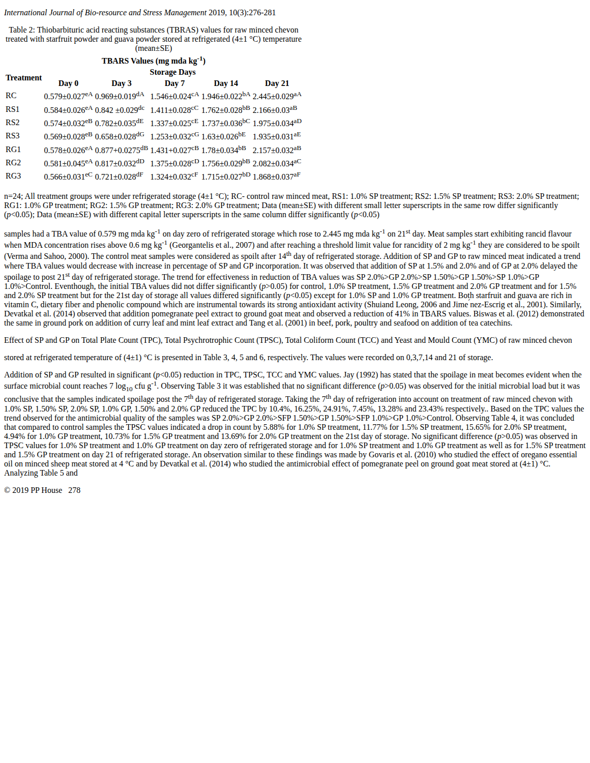International Journal of Bio-resource and Stress Management 2019, 10(3):276-281
Table 2: Thiobarbituric acid reacting substances (TBRAS) values for raw minced chevon treated with starfruit powder and guava powder stored at refrigerated (4±1 °C) temperature (mean±SE)
| TBARS Values (mg mda kg -1 ) |
| --- |
| Treatment | Storage Days |
| Day 0 | Day 3 | Day 7 | Day 14 | Day 21 |
| RC | 0.579±0.027 eA | 0.969±0.019 dA | 1.546±0.024 cA | 1.946±0.022 bA | 2.445±0.029 aA |
| RS1 | 0.584±0.026 eA | 0.842 ±0.029 dc | 1.411±0.028 cC | 1.762±0.028 bB | 2.166±0.03 aB |
| RS2 | 0.574±0.032 eB | 0.782±0.035 dE | 1.337±0.025 cE | 1.737±0.036 bC | 1.975±0.034 aD |
| RS3 | 0.569±0.028 eB | 0.658±0.028 dG | 1.253±0.032 cG | 1.63±0.026 bE | 1.935±0.031 aE |
| RG1 | 0.578±0.026 eA | 0.877+0.0275 dB | 1.431+0.027 cB | 1.78±0.034 bB | 2.157±0.032 aB |
| RG2 | 0.581±0.045 eA | 0.817±0.032 dD | 1.375±0.028 cD | 1.756±0.029 bB | 2.082±0.034 aC |
| RG3 | 0.566±0.031 eC | 0.721±0.028 dF | 1.324±0.032 cF | 1.715±0.027 bD | 1.868±0.037 aF |
n=24; All treatment groups were under refrigerated storage (4±1 °C); RC- control raw minced meat, RS1: 1.0% SP treatment; RS2: 1.5% SP treatment; RS3: 2.0% SP treatment; RG1: 1.0% GP treatment; RG2: 1.5% GP treatment; RG3: 2.0% GP treatment; Data (mean±SE) with different small letter superscripts in the same row differ significantly (p<0.05); Data (mean±SE) with different capital letter superscripts in the same column differ significantly (p<0.05)
samples had a TBA value of 0.579 mg mda kg-1 on day zero of refrigerated storage which rose to 2.445 mg mda kg-1 on 21st day. Meat samples start exhibiting rancid flavour when MDA concentration rises above 0.6 mg kg-1 (Georgantelis et al., 2007) and after reaching a threshold limit value for rancidity of 2 mg kg-1 they are considered to be spoilt (Verma and Sahoo, 2000). The control meat samples were considered as spoilt after 14th day of refrigerated storage. Addition of SP and GP to raw minced meat indicated a trend where TBA values would decrease with increase in percentage of SP and GP incorporation. It was observed that addition of SP at 1.5% and 2.0% and of GP at 2.0% delayed the spoilage to post 21st day of refrigerated storage. The trend for effectiveness in reduction of TBA values was SP 2.0%>GP 2.0%>SP 1.50%>GP 1.50%>SP 1.0%>GP 1.0%>Control. Eventhough, the initial TBA values did not differ significantly (p>0.05) for control, 1.0% SP treatment, 1.5% GP treatment and 2.0% GP treatment and for 1.5% and 2.0% SP treatment but for the 21st day of storage all values differed significantly (p<0.05) except for 1.0% SP and 1.0% GP treatment. Both starfruit and guava are rich in vitamin C, dietary fiber and phenolic compound which are instrumental towards its strong antioxidant activity (Shuiand Leong, 2006 and Jime ́nez-Escrig et al., 2001). Similarly, Devatkal et al. (2014) observed that addition pomegranate peel extract to ground goat meat and observed a reduction of 41% in TBARS values. Biswas et al. (2012) demonstrated the same in ground pork on addition of curry leaf and mint leaf extract and Tang et al. (2001) in beef, pork, poultry and seafood on addition of tea catechins.
Effect of SP and GP on Total Plate Count (TPC), Total Psychrotrophic Count (TPSC), Total Coliform Count (TCC) and Yeast and Mould Count (YMC) of raw minced chevon
stored at refrigerated temperature of (4±1) °C is presented in Table 3, 4, 5 and 6, respectively. The values were recorded on 0,3,7,14 and 21 of storage.
Addition of SP and GP resulted in significant (p<0.05) reduction in TPC, TPSC, TCC and YMC values. Jay (1992) has stated that the spoilage in meat becomes evident when the surface microbial count reaches 7 log10 cfu g-1. Observing Table 3 it was established that no significant difference (p>0.05) was observed for the initial microbial load but it was conclusive that the samples indicated spoilage post the 7th day of refrigerated storage. Taking the 7th day of refrigeration into account on treatment of raw minced chevon with 1.0% SP, 1.50% SP, 2.0% SP, 1.0% GP, 1.50% and 2.0% GP reduced the TPC by 10.4%, 16.25%, 24.91%, 7.45%, 13.28% and 23.43% respectively.. Based on the TPC values the trend observed for the antimicrobial quality of the samples was SP 2.0%>GP 2.0%>SFP 1.50%>GP 1.50%>SFP 1.0%>GP 1.0%>Control. Observing Table 4, it was concluded that compared to control samples the TPSC values indicated a drop in count by 5.88% for 1.0% SP treatment, 11.77% for 1.5% SP treatment, 15.65% for 2.0% SP treatment, 4.94% for 1.0% GP treatment, 10.73% for 1.5% GP treatment and 13.69% for 2.0% GP treatment on the 21st day of storage. No significant difference (p>0.05) was observed in TPSC values for 1.0% SP treatment and 1.0% GP treatment on day zero of refrigerated storage and for 1.0% SP treatment and 1.0% GP treatment as well as for 1.5% SP treatment and 1.5% GP treatment on day 21 of refrigerated storage. An observation similar to these findings was made by Govaris et al. (2010) who studied the effect of oregano essential oil on minced sheep meat stored at 4 °C and by Devatkal et al. (2014) who studied the antimicrobial effect of pomegranate peel on ground goat meat stored at (4±1) °C. Analyzing Table 5 and
© 2019 PP House 278